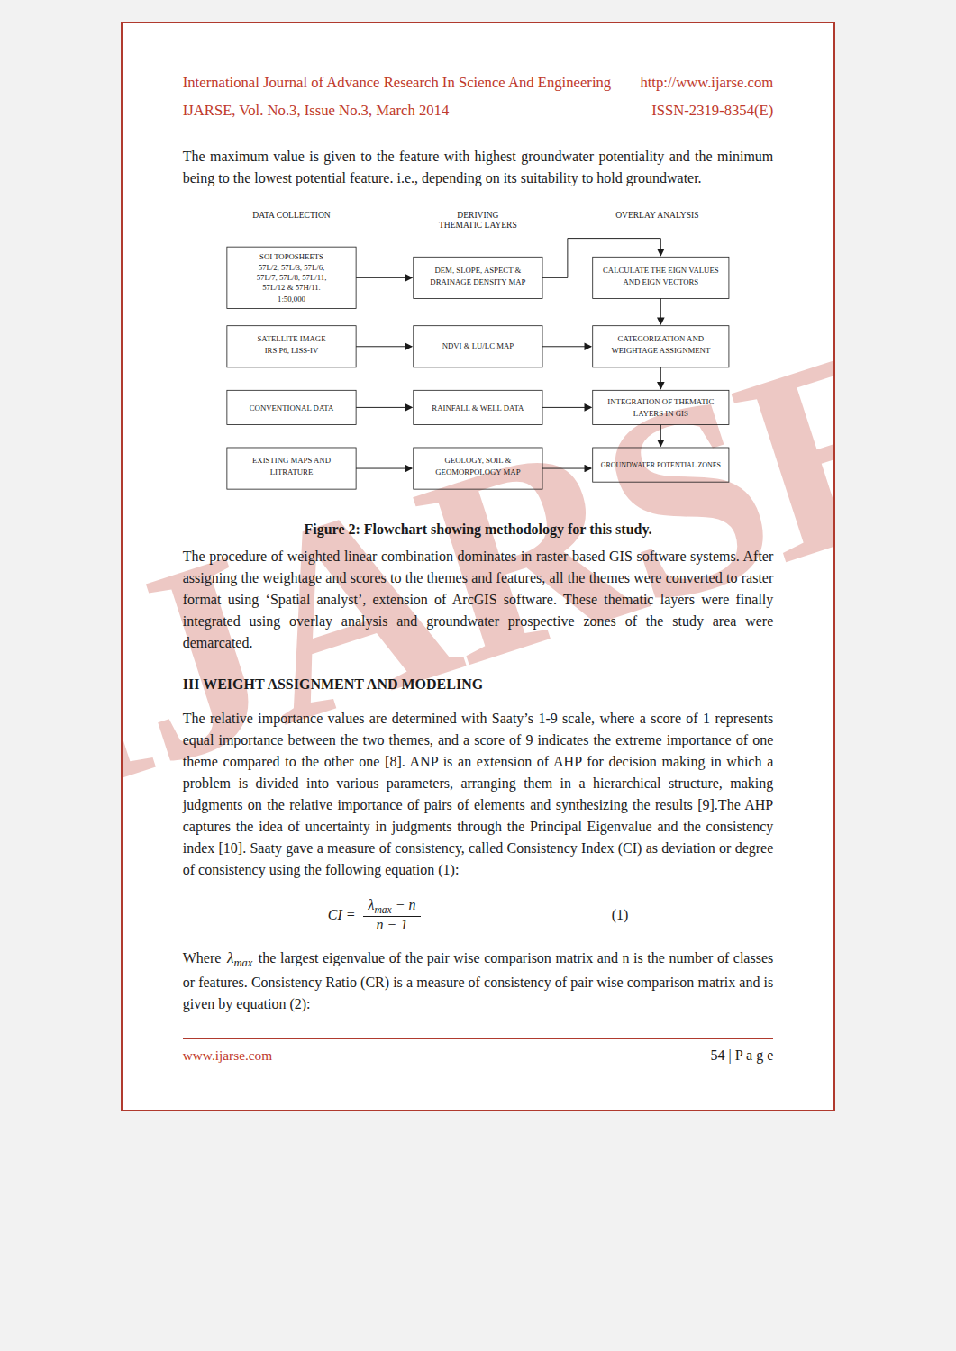IJARSE
International Journal of Advance Research In Science And Engineering
http://www.ijarse.com
IJARSE, Vol. No.3, Issue No.3, March 2014
ISSN-2319-8354(E)
The maximum value is given to the feature with highest groundwater potentiality and the minimum being to the lowest potential feature. i.e., depending on its suitability to hold groundwater.
DATA COLLECTION DERIVING THEMATIC LAYERS OVERLAY ANALYSIS SOI TOPOSHEETS 57L/2, 57L/3, 57L/6, 57L/7, 57L/8, 57L/11, 57L/12 & 57H/11. 1:50,000 DEM, SLOPE, ASPECT & DRAINAGE DENSITY MAP CALCULATE THE EIGN VALUES AND EIGN VECTORS SATELLITE IMAGE IRS P6, LISS-IV NDVI & LU/LC MAP CATEGORIZATION AND WEIGHTAGE ASSIGNMENT CONVENTIONAL DATA RAINFALL & WELL DATA INTEGRATION OF THEMATIC LAYERS IN GIS EXISTING MAPS AND LITRATURE GEOLOGY, SOIL & GEOMORPOLOGY MAP GROUNDWATER POTENTIAL ZONES
Figure 2: Flowchart showing methodology for this study.
The procedure of weighted linear combination dominates in raster based GIS software systems. After assigning the weightage and scores to the themes and features, all the themes were converted to raster format using ‘Spatial analyst’, extension of ArcGIS software. These thematic layers were finally integrated using overlay analysis and groundwater prospective zones of the study area were demarcated.
III WEIGHT ASSIGNMENT AND MODELING
The relative importance values are determined with Saaty’s 1-9 scale, where a score of 1 represents equal importance between the two themes, and a score of 9 indicates the extreme importance of one theme compared to the other one [8]. ANP is an extension of AHP for decision making in which a problem is divided into various parameters, arranging them in a hierarchical structure, making judgments on the relative importance of pairs of elements and synthesizing the results [9].The AHP captures the idea of uncertainty in judgments through the Principal Eigenvalue and the consistency index [10]. Saaty gave a measure of consistency, called Consistency Index (CI) as deviation or degree of consistency using the following equation (1):
CI = λmax − n n − 1
(1)
Where λmax the largest eigenvalue of the pair wise comparison matrix and n is the number of classes or features. Consistency Ratio (CR) is a measure of consistency of pair wise comparison matrix and is given by equation (2):
www.ijarse.com
54 | P a g e